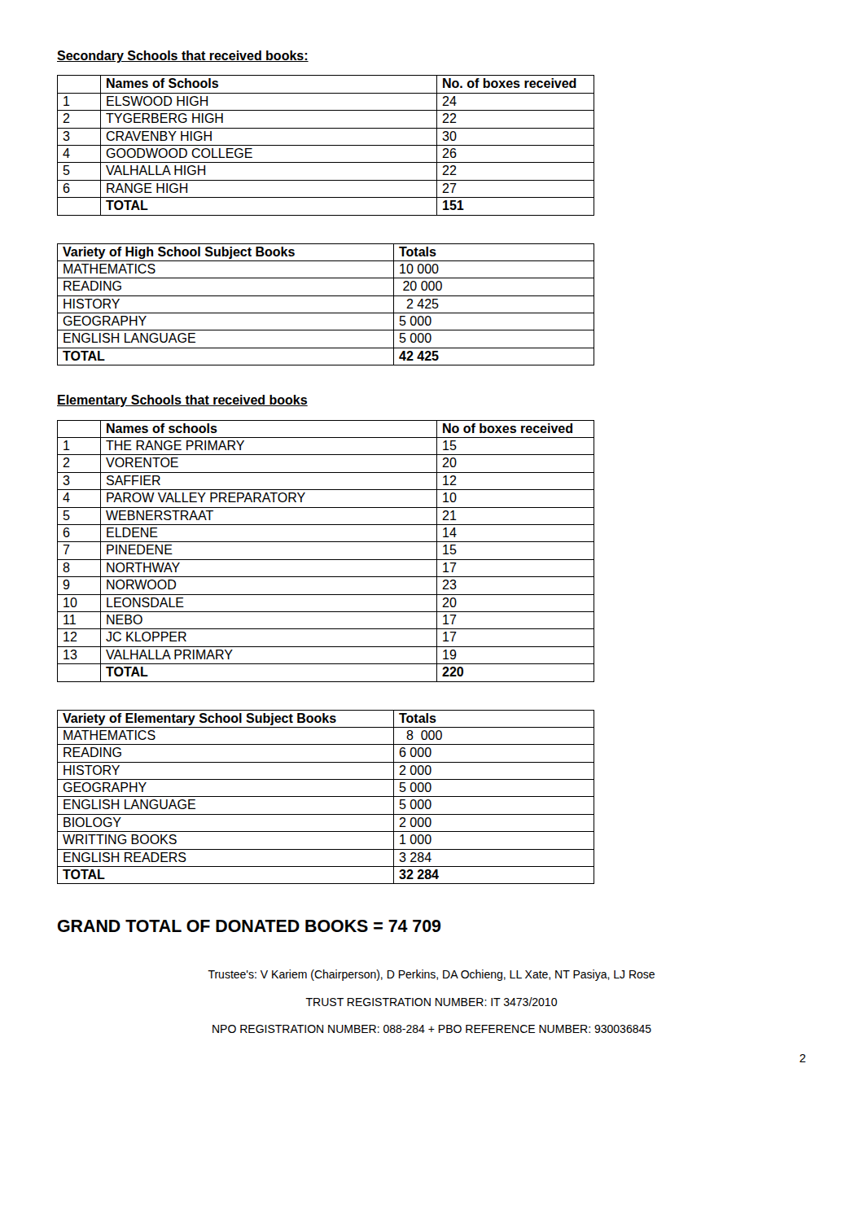Secondary Schools that received books:
| | Names of Schools | No. of boxes received |
| --- | --- | --- |
| 1 | ELSWOOD HIGH | 24 |
| 2 | TYGERBERG HIGH | 22 |
| 3 | CRAVENBY HIGH | 30 |
| 4 | GOODWOOD COLLEGE | 26 |
| 5 | VALHALLA HIGH | 22 |
| 6 | RANGE HIGH | 27 |
| | TOTAL | 151 |
| Variety of High School Subject Books | Totals |
| --- | --- |
| MATHEMATICS | 10 000 |
| READING | 20 000 |
| HISTORY | 2 425 |
| GEOGRAPHY | 5 000 |
| ENGLISH LANGUAGE | 5 000 |
| TOTAL | 42 425 |
Elementary Schools that received books
| | Names of schools | No of boxes received |
| --- | --- | --- |
| 1 | THE RANGE PRIMARY | 15 |
| 2 | VORENTOE | 20 |
| 3 | SAFFIER | 12 |
| 4 | PAROW VALLEY PREPARATORY | 10 |
| 5 | WEBNERSTRAAT | 21 |
| 6 | ELDENE | 14 |
| 7 | PINEDENE | 15 |
| 8 | NORTHWAY | 17 |
| 9 | NORWOOD | 23 |
| 10 | LEONSDALE | 20 |
| 11 | NEBO | 17 |
| 12 | JC KLOPPER | 17 |
| 13 | VALHALLA PRIMARY | 19 |
| | TOTAL | 220 |
| Variety of Elementary School Subject Books | Totals |
| --- | --- |
| MATHEMATICS | 8 000 |
| READING | 6 000 |
| HISTORY | 2 000 |
| GEOGRAPHY | 5 000 |
| ENGLISH LANGUAGE | 5 000 |
| BIOLOGY | 2 000 |
| WRITTING BOOKS | 1 000 |
| ENGLISH READERS | 3 284 |
| TOTAL | 32 284 |
GRAND TOTAL OF DONATED BOOKS = 74 709
Trustee's: V Kariem (Chairperson), D Perkins, DA Ochieng, LL Xate, NT Pasiya, LJ Rose
TRUST REGISTRATION NUMBER: IT 3473/2010
NPO REGISTRATION NUMBER: 088-284 + PBO REFERENCE NUMBER: 930036845
2